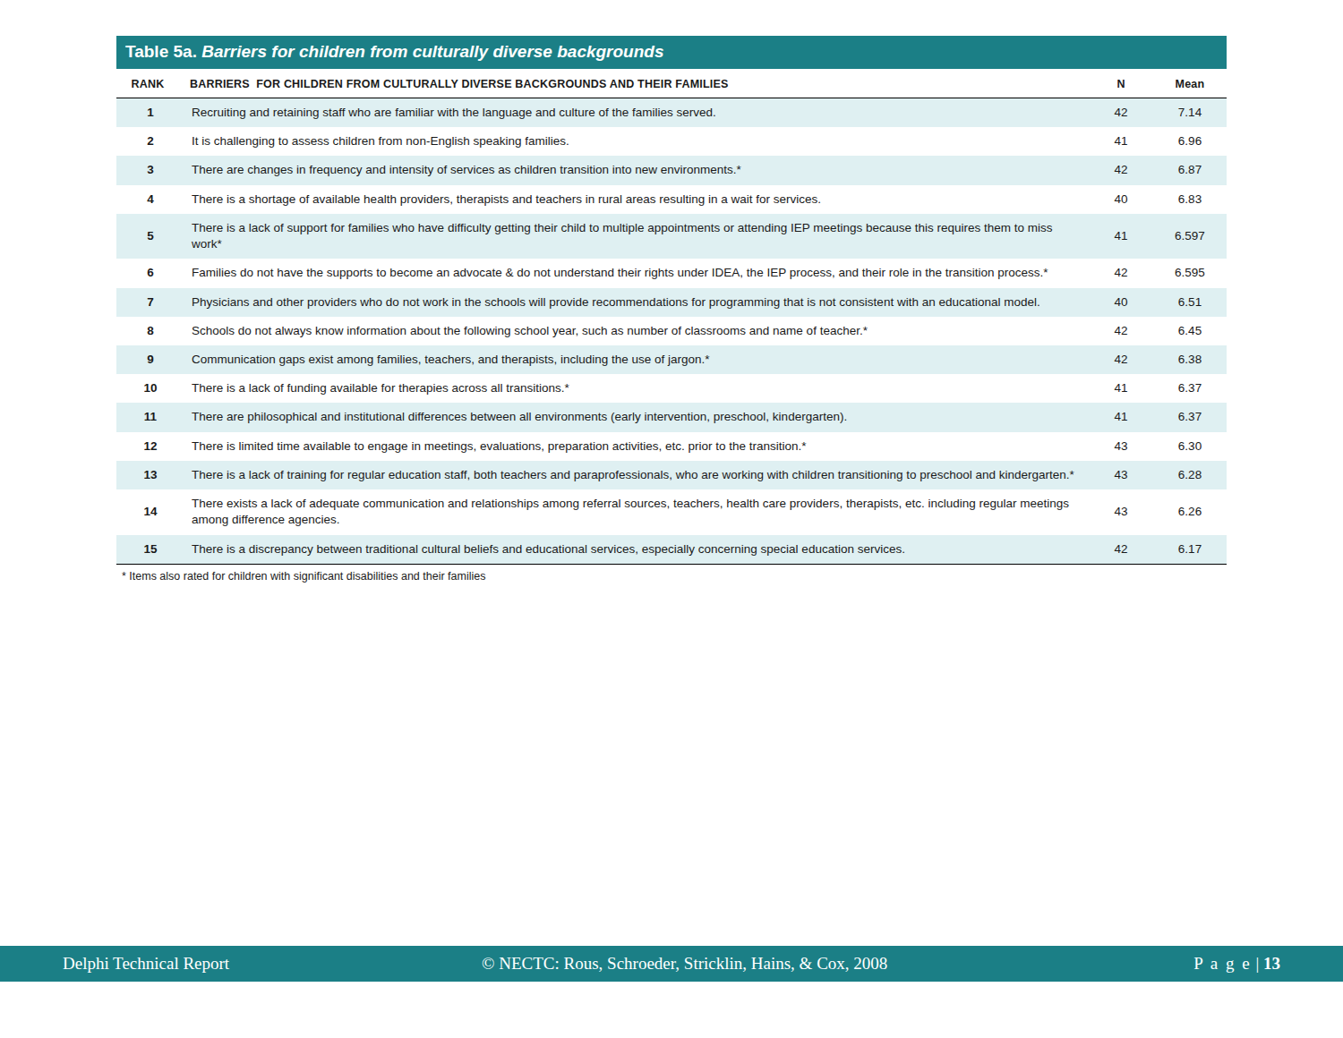Table 5a. Barriers for children from culturally diverse backgrounds
| RANK | BARRIERS FOR CHILDREN FROM CULTURALLY DIVERSE BACKGROUNDS AND THEIR FAMILIES | N | Mean |
| --- | --- | --- | --- |
| 1 | Recruiting and retaining staff who are familiar with the language and culture of the families served. | 42 | 7.14 |
| 2 | It is challenging to assess children from non-English speaking families. | 41 | 6.96 |
| 3 | There are changes in frequency and intensity of services as children transition into new environments.* | 42 | 6.87 |
| 4 | There is a shortage of available health providers, therapists and teachers in rural areas resulting in a wait for services. | 40 | 6.83 |
| 5 | There is a lack of support for families who have difficulty getting their child to multiple appointments or attending IEP meetings because this requires them to miss work* | 41 | 6.597 |
| 6 | Families do not have the supports to become an advocate & do not understand their rights under IDEA, the IEP process, and their role in the transition process.* | 42 | 6.595 |
| 7 | Physicians and other providers who do not work in the schools will provide recommendations for programming that is not consistent with an educational model. | 40 | 6.51 |
| 8 | Schools do not always know information about the following school year, such as number of classrooms and name of teacher.* | 42 | 6.45 |
| 9 | Communication gaps exist among families, teachers, and therapists, including the use of jargon.* | 42 | 6.38 |
| 10 | There is a lack of funding available for therapies across all transitions.* | 41 | 6.37 |
| 11 | There are philosophical and institutional differences between all environments (early intervention, preschool, kindergarten). | 41 | 6.37 |
| 12 | There is limited time available to engage in meetings, evaluations, preparation activities, etc. prior to the transition.* | 43 | 6.30 |
| 13 | There is a lack of training for regular education staff, both teachers and paraprofessionals, who are working with children transitioning to preschool and kindergarten.* | 43 | 6.28 |
| 14 | There exists a lack of adequate communication and relationships among referral sources, teachers, health care providers, therapists, etc. including regular meetings among difference agencies. | 43 | 6.26 |
| 15 | There is a discrepancy between traditional cultural beliefs and educational services, especially concerning special education services. | 42 | 6.17 |
* Items also rated for children with significant disabilities and their families
Delphi Technical Report
© NECTC: Rous, Schroeder, Stricklin, Hains, & Cox, 2008
P a g e | 13